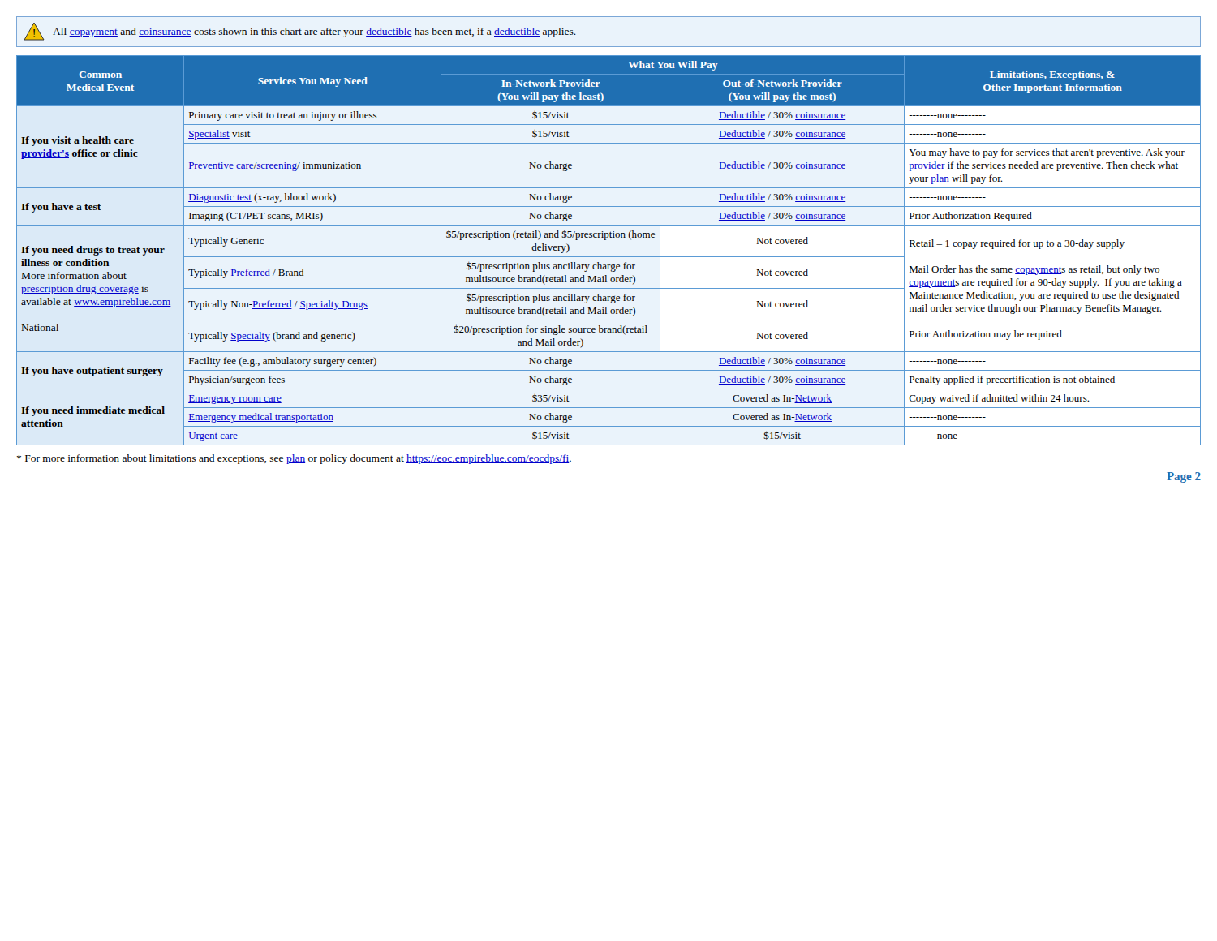!
All copayment and coinsurance costs shown in this chart are after your deductible has been met, if a deductible applies.
| Common Medical Event | Services You May Need | What You Will Pay | Limitations, Exceptions, & Other Important Information |
| --- | --- | --- | --- |
| In-Network Provider (You will pay the least) | Out-of-Network Provider (You will pay the most) |
| If you visit a health care provider's office or clinic | Primary care visit to treat an injury or illness | $15/visit | Deductible / 30% coinsurance | --------none-------- |
| Specialist visit | $15/visit | Deductible / 30% coinsurance | --------none-------- |
| Preventive care / screening / immunization | No charge | Deductible / 30% coinsurance | You may have to pay for services that aren't preventive. Ask your provider if the services needed are preventive. Then check what your plan will pay for. |
| If you have a test | Diagnostic test (x-ray, blood work) | No charge | Deductible / 30% coinsurance | --------none-------- |
| Imaging (CT/PET scans, MRIs) | No charge | Deductible / 30% coinsurance | Prior Authorization Required |
| If you need drugs to treat your illness or condition More information about prescription drug coverage is available at www.empireblue.com National | Typically Generic | $5/prescription (retail) and $5/prescription (home delivery) | Not covered | Retail – 1 copay required for up to a 30-day supply Mail Order has the same copayment s as retail, but only two copayment s are required for a 90-day supply. If you are taking a Maintenance Medication, you are required to use the designated mail order service through our Pharmacy Benefits Manager. Prior Authorization may be required |
| Typically Preferred / Brand | $5/prescription plus ancillary charge for multisource brand(retail and Mail order) | Not covered |
| Typically Non- Preferred / Specialty Drugs | $5/prescription plus ancillary charge for multisource brand(retail and Mail order) | Not covered |
| Typically Specialty (brand and generic) | $20/prescription for single source brand(retail and Mail order) | Not covered |
| If you have outpatient surgery | Facility fee (e.g., ambulatory surgery center) | No charge | Deductible / 30% coinsurance | --------none-------- |
| Physician/surgeon fees | No charge | Deductible / 30% coinsurance | Penalty applied if precertification is not obtained |
| If you need immediate medical attention | Emergency room care | $35/visit | Covered as In- Network | Copay waived if admitted within 24 hours. |
| Emergency medical transportation | No charge | Covered as In- Network | --------none-------- |
| Urgent care | $15/visit | $15/visit | --------none-------- |
* For more information about limitations and exceptions, see plan or policy document at https://eoc.empireblue.com/eocdps/fi.
Page 2